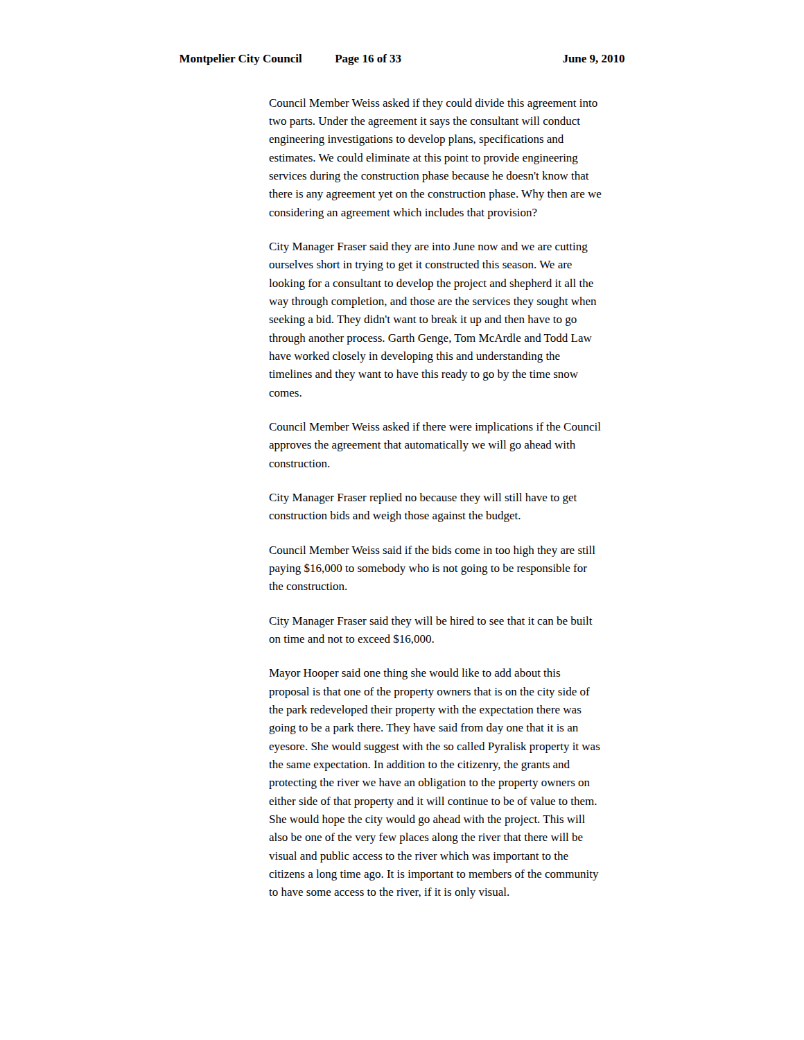Montpelier City Council Page 16 of 33 June 9, 2010
Council Member Weiss asked if they could divide this agreement into two parts. Under the agreement it says the consultant will conduct engineering investigations to develop plans, specifications and estimates. We could eliminate at this point to provide engineering services during the construction phase because he doesn't know that there is any agreement yet on the construction phase. Why then are we considering an agreement which includes that provision?
City Manager Fraser said they are into June now and we are cutting ourselves short in trying to get it constructed this season. We are looking for a consultant to develop the project and shepherd it all the way through completion, and those are the services they sought when seeking a bid. They didn't want to break it up and then have to go through another process. Garth Genge, Tom McArdle and Todd Law have worked closely in developing this and understanding the timelines and they want to have this ready to go by the time snow comes.
Council Member Weiss asked if there were implications if the Council approves the agreement that automatically we will go ahead with construction.
City Manager Fraser replied no because they will still have to get construction bids and weigh those against the budget.
Council Member Weiss said if the bids come in too high they are still paying $16,000 to somebody who is not going to be responsible for the construction.
City Manager Fraser said they will be hired to see that it can be built on time and not to exceed $16,000.
Mayor Hooper said one thing she would like to add about this proposal is that one of the property owners that is on the city side of the park redeveloped their property with the expectation there was going to be a park there. They have said from day one that it is an eyesore. She would suggest with the so called Pyralisk property it was the same expectation. In addition to the citizenry, the grants and protecting the river we have an obligation to the property owners on either side of that property and it will continue to be of value to them. She would hope the city would go ahead with the project. This will also be one of the very few places along the river that there will be visual and public access to the river which was important to the citizens a long time ago. It is important to members of the community to have some access to the river, if it is only visual.